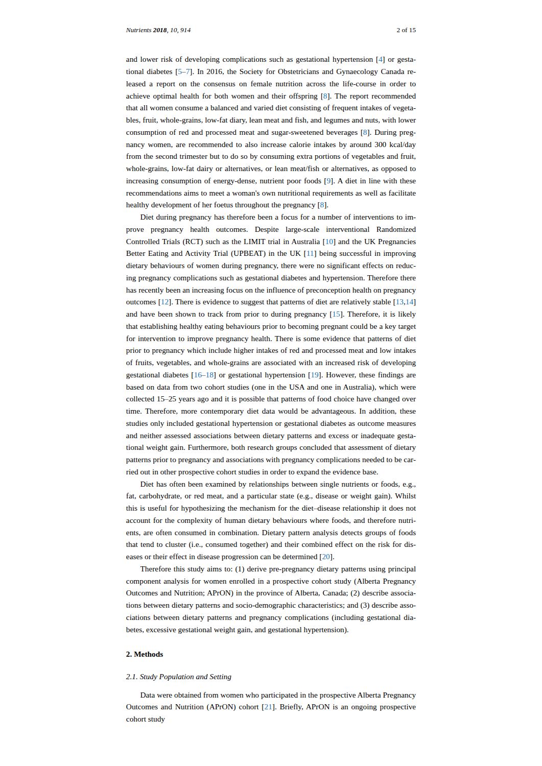Nutrients 2018, 10, 914 2 of 15
and lower risk of developing complications such as gestational hypertension [4] or gestational diabetes [5–7]. In 2016, the Society for Obstetricians and Gynaecology Canada released a report on the consensus on female nutrition across the life-course in order to achieve optimal health for both women and their offspring [8]. The report recommended that all women consume a balanced and varied diet consisting of frequent intakes of vegetables, fruit, whole-grains, low-fat diary, lean meat and fish, and legumes and nuts, with lower consumption of red and processed meat and sugar-sweetened beverages [8]. During pregnancy women, are recommended to also increase calorie intakes by around 300 kcal/day from the second trimester but to do so by consuming extra portions of vegetables and fruit, whole-grains, low-fat dairy or alternatives, or lean meat/fish or alternatives, as opposed to increasing consumption of energy-dense, nutrient poor foods [9]. A diet in line with these recommendations aims to meet a woman's own nutritional requirements as well as facilitate healthy development of her foetus throughout the pregnancy [8].
Diet during pregnancy has therefore been a focus for a number of interventions to improve pregnancy health outcomes. Despite large-scale interventional Randomized Controlled Trials (RCT) such as the LIMIT trial in Australia [10] and the UK Pregnancies Better Eating and Activity Trial (UPBEAT) in the UK [11] being successful in improving dietary behaviours of women during pregnancy, there were no significant effects on reducing pregnancy complications such as gestational diabetes and hypertension. Therefore there has recently been an increasing focus on the influence of preconception health on pregnancy outcomes [12]. There is evidence to suggest that patterns of diet are relatively stable [13,14] and have been shown to track from prior to during pregnancy [15]. Therefore, it is likely that establishing healthy eating behaviours prior to becoming pregnant could be a key target for intervention to improve pregnancy health. There is some evidence that patterns of diet prior to pregnancy which include higher intakes of red and processed meat and low intakes of fruits, vegetables, and whole-grains are associated with an increased risk of developing gestational diabetes [16–18] or gestational hypertension [19]. However, these findings are based on data from two cohort studies (one in the USA and one in Australia), which were collected 15–25 years ago and it is possible that patterns of food choice have changed over time. Therefore, more contemporary diet data would be advantageous. In addition, these studies only included gestational hypertension or gestational diabetes as outcome measures and neither assessed associations between dietary patterns and excess or inadequate gestational weight gain. Furthermore, both research groups concluded that assessment of dietary patterns prior to pregnancy and associations with pregnancy complications needed to be carried out in other prospective cohort studies in order to expand the evidence base.
Diet has often been examined by relationships between single nutrients or foods, e.g., fat, carbohydrate, or red meat, and a particular state (e.g., disease or weight gain). Whilst this is useful for hypothesizing the mechanism for the diet–disease relationship it does not account for the complexity of human dietary behaviours where foods, and therefore nutrients, are often consumed in combination. Dietary pattern analysis detects groups of foods that tend to cluster (i.e., consumed together) and their combined effect on the risk for diseases or their effect in disease progression can be determined [20].
Therefore this study aims to: (1) derive pre-pregnancy dietary patterns using principal component analysis for women enrolled in a prospective cohort study (Alberta Pregnancy Outcomes and Nutrition; APrON) in the province of Alberta, Canada; (2) describe associations between dietary patterns and socio-demographic characteristics; and (3) describe associations between dietary patterns and pregnancy complications (including gestational diabetes, excessive gestational weight gain, and gestational hypertension).
2. Methods
2.1. Study Population and Setting
Data were obtained from women who participated in the prospective Alberta Pregnancy Outcomes and Nutrition (APrON) cohort [21]. Briefly, APrON is an ongoing prospective cohort study